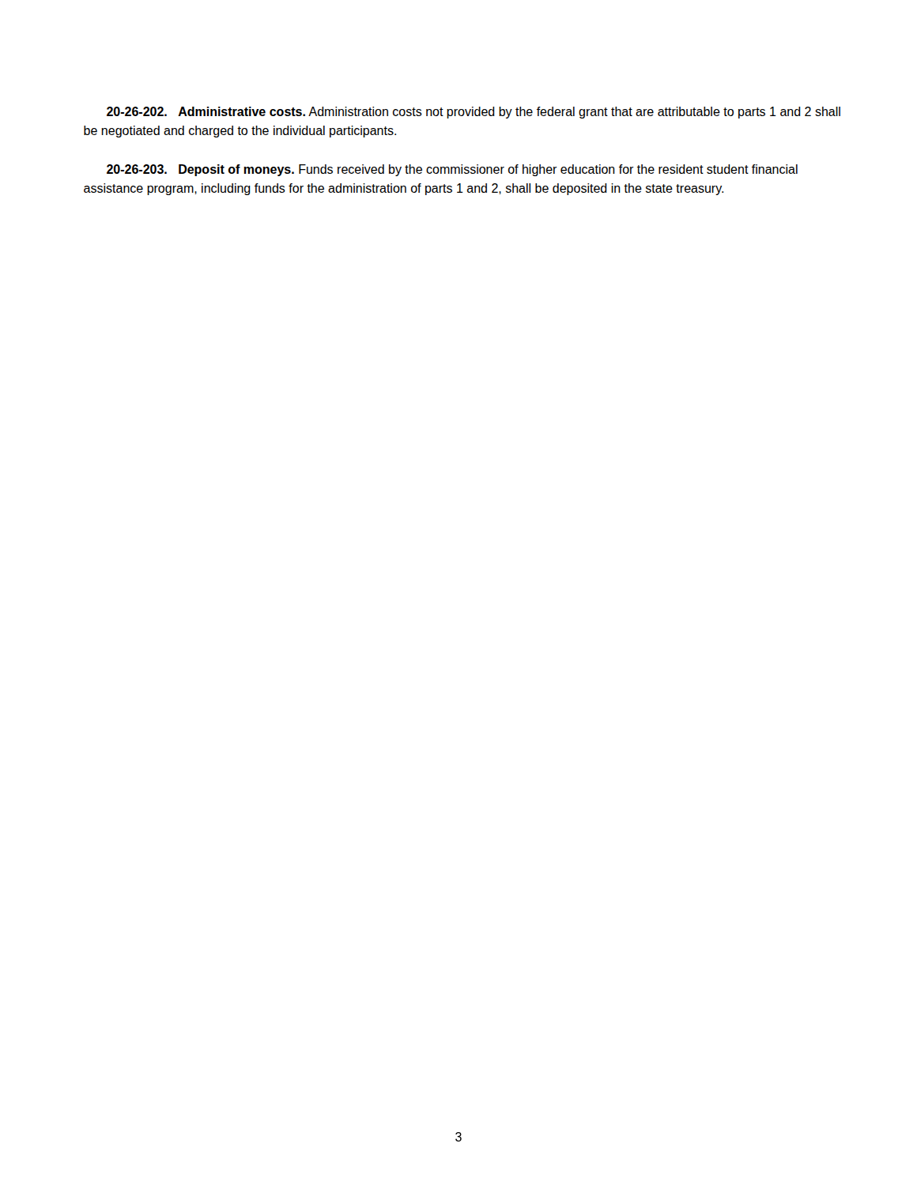20-26-202. Administrative costs. Administration costs not provided by the federal grant that are attributable to parts 1 and 2 shall be negotiated and charged to the individual participants.
20-26-203. Deposit of moneys. Funds received by the commissioner of higher education for the resident student financial assistance program, including funds for the administration of parts 1 and 2, shall be deposited in the state treasury.
3